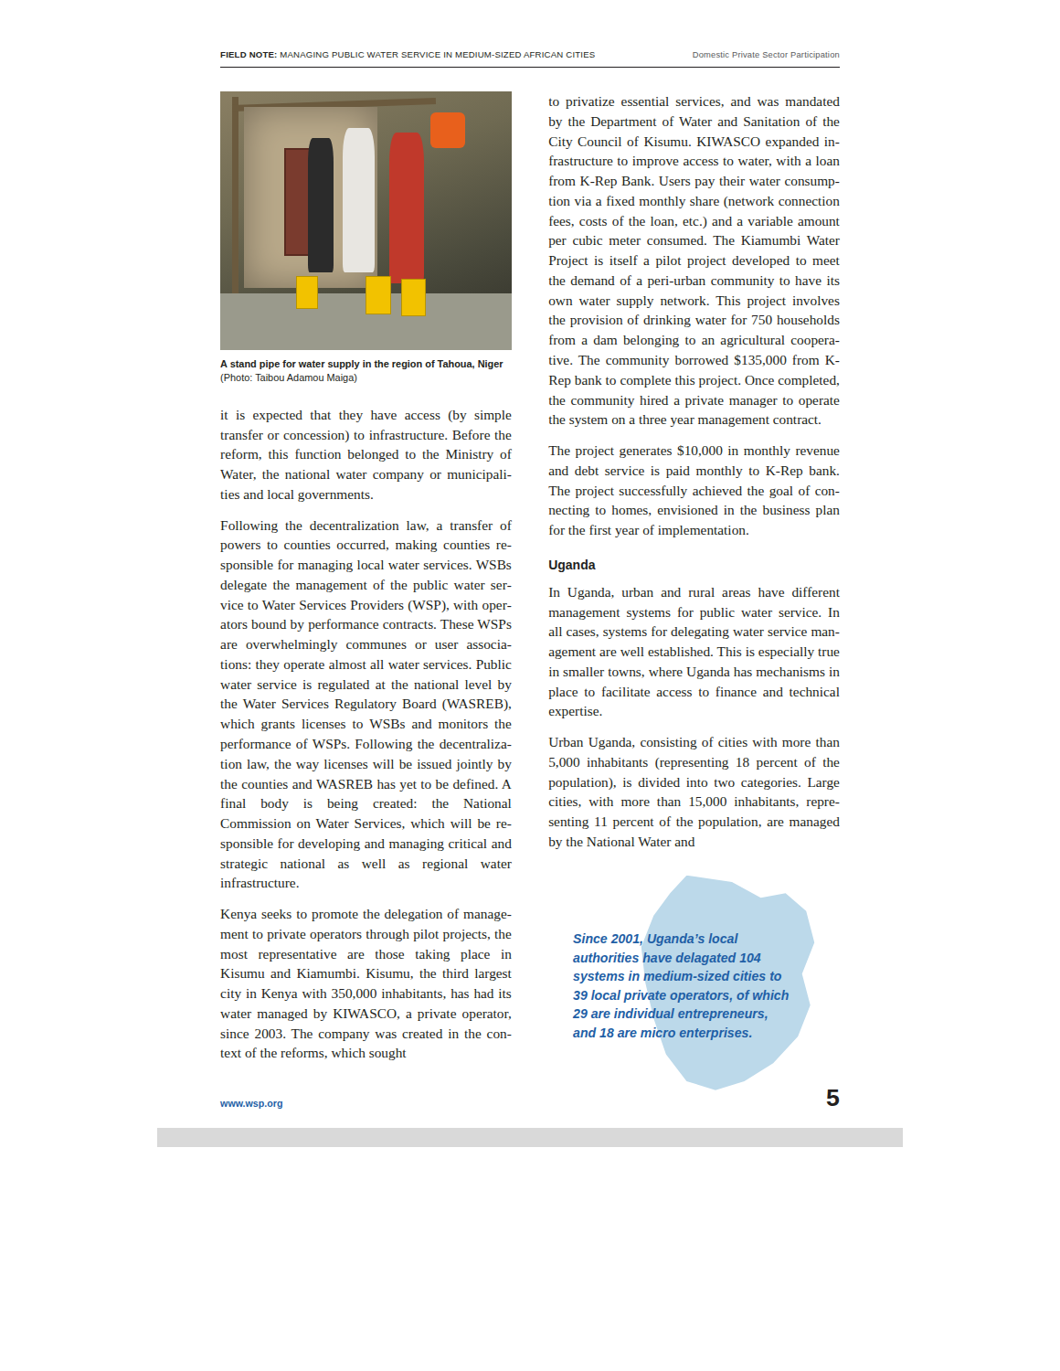FIELD NOTE: Managing Public Water Service in Medium-Sized African Cities
Domestic Private Sector Participation
A stand pipe for water supply in the region of Tahoua, Niger
(Photo: Taibou Adamou Maiga)
it is expected that they have access (by simple transfer or concession) to infrastructure. Before the reform, this function belonged to the Ministry of Water, the national water company or municipalities and local governments.
Following the decentralization law, a transfer of powers to counties occurred, making counties responsible for managing local water services. WSBs delegate the management of the public water service to Water Services Providers (WSP), with operators bound by performance contracts. These WSPs are overwhelmingly communes or user associations: they operate almost all water services. Public water service is regulated at the national level by the Water Services Regulatory Board (WASREB), which grants licenses to WSBs and monitors the performance of WSPs. Following the decentralization law, the way licenses will be issued jointly by the counties and WASREB has yet to be defined. A final body is being created: the National Commission on Water Services, which will be responsible for developing and managing critical and strategic national as well as regional water infrastructure.
Kenya seeks to promote the delegation of management to private operators through pilot projects, the most representative are those taking place in Kisumu and Kiamumbi. Kisumu, the third largest city in Kenya with 350,000 inhabitants, has had its water managed by KIWASCO, a private operator, since 2003. The company was created in the context of the reforms, which sought
to privatize essential services, and was mandated by the Department of Water and Sanitation of the City Council of Kisumu. KIWASCO expanded infrastructure to improve access to water, with a loan from K-Rep Bank. Users pay their water consumption via a fixed monthly share (network connection fees, costs of the loan, etc.) and a variable amount per cubic meter consumed. The Kiamumbi Water Project is itself a pilot project developed to meet the demand of a peri-urban community to have its own water supply network. This project involves the provision of drinking water for 750 households from a dam belonging to an agricultural cooperative. The community borrowed $135,000 from K-Rep bank to complete this project. Once completed, the community hired a private manager to operate the system on a three year management contract.
The project generates $10,000 in monthly revenue and debt service is paid monthly to K-Rep bank. The project successfully achieved the goal of connecting to homes, envisioned in the business plan for the first year of implementation.
Uganda
In Uganda, urban and rural areas have different management systems for public water service. In all cases, systems for delegating water service management are well established. This is especially true in smaller towns, where Uganda has mechanisms in place to facilitate access to finance and technical expertise.
Urban Uganda, consisting of cities with more than 5,000 inhabitants (representing 18 percent of the population), is divided into two categories. Large cities, with more than 15,000 inhabitants, representing 11 percent of the population, are managed by the National Water and
Since 2001, Uganda’s local authorities have delagated 104 systems in medium-sized cities to 39 local private operators, of which 29 are individual entrepreneurs, and 18 are micro enterprises.
www.wsp.org
5